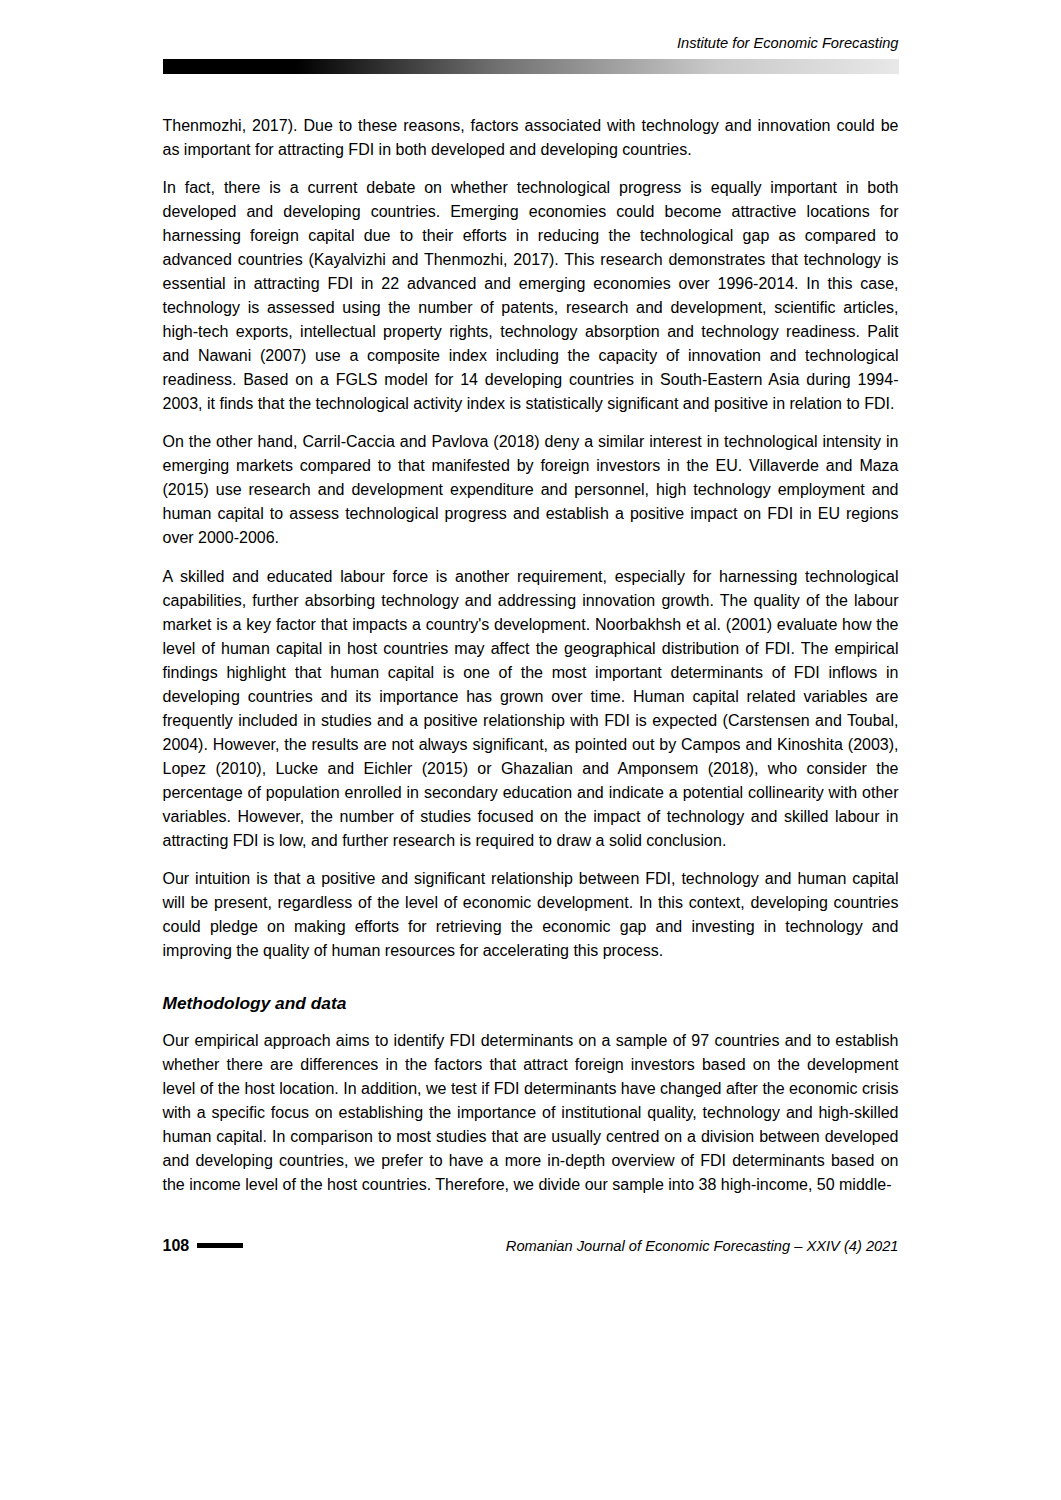Institute for Economic Forecasting
Thenmozhi, 2017). Due to these reasons, factors associated with technology and innovation could be as important for attracting FDI in both developed and developing countries.
In fact, there is a current debate on whether technological progress is equally important in both developed and developing countries. Emerging economies could become attractive locations for harnessing foreign capital due to their efforts in reducing the technological gap as compared to advanced countries (Kayalvizhi and Thenmozhi, 2017). This research demonstrates that technology is essential in attracting FDI in 22 advanced and emerging economies over 1996-2014. In this case, technology is assessed using the number of patents, research and development, scientific articles, high-tech exports, intellectual property rights, technology absorption and technology readiness. Palit and Nawani (2007) use a composite index including the capacity of innovation and technological readiness. Based on a FGLS model for 14 developing countries in South-Eastern Asia during 1994-2003, it finds that the technological activity index is statistically significant and positive in relation to FDI.
On the other hand, Carril-Caccia and Pavlova (2018) deny a similar interest in technological intensity in emerging markets compared to that manifested by foreign investors in the EU. Villaverde and Maza (2015) use research and development expenditure and personnel, high technology employment and human capital to assess technological progress and establish a positive impact on FDI in EU regions over 2000-2006.
A skilled and educated labour force is another requirement, especially for harnessing technological capabilities, further absorbing technology and addressing innovation growth. The quality of the labour market is a key factor that impacts a country's development. Noorbakhsh et al. (2001) evaluate how the level of human capital in host countries may affect the geographical distribution of FDI. The empirical findings highlight that human capital is one of the most important determinants of FDI inflows in developing countries and its importance has grown over time. Human capital related variables are frequently included in studies and a positive relationship with FDI is expected (Carstensen and Toubal, 2004). However, the results are not always significant, as pointed out by Campos and Kinoshita (2003), Lopez (2010), Lucke and Eichler (2015) or Ghazalian and Amponsem (2018), who consider the percentage of population enrolled in secondary education and indicate a potential collinearity with other variables. However, the number of studies focused on the impact of technology and skilled labour in attracting FDI is low, and further research is required to draw a solid conclusion.
Our intuition is that a positive and significant relationship between FDI, technology and human capital will be present, regardless of the level of economic development. In this context, developing countries could pledge on making efforts for retrieving the economic gap and investing in technology and improving the quality of human resources for accelerating this process.
Methodology and data
Our empirical approach aims to identify FDI determinants on a sample of 97 countries and to establish whether there are differences in the factors that attract foreign investors based on the development level of the host location. In addition, we test if FDI determinants have changed after the economic crisis with a specific focus on establishing the importance of institutional quality, technology and high-skilled human capital. In comparison to most studies that are usually centred on a division between developed and developing countries, we prefer to have a more in-depth overview of FDI determinants based on the income level of the host countries. Therefore, we divide our sample into 38 high-income, 50 middle-
108
Romanian Journal of Economic Forecasting – XXIV (4) 2021